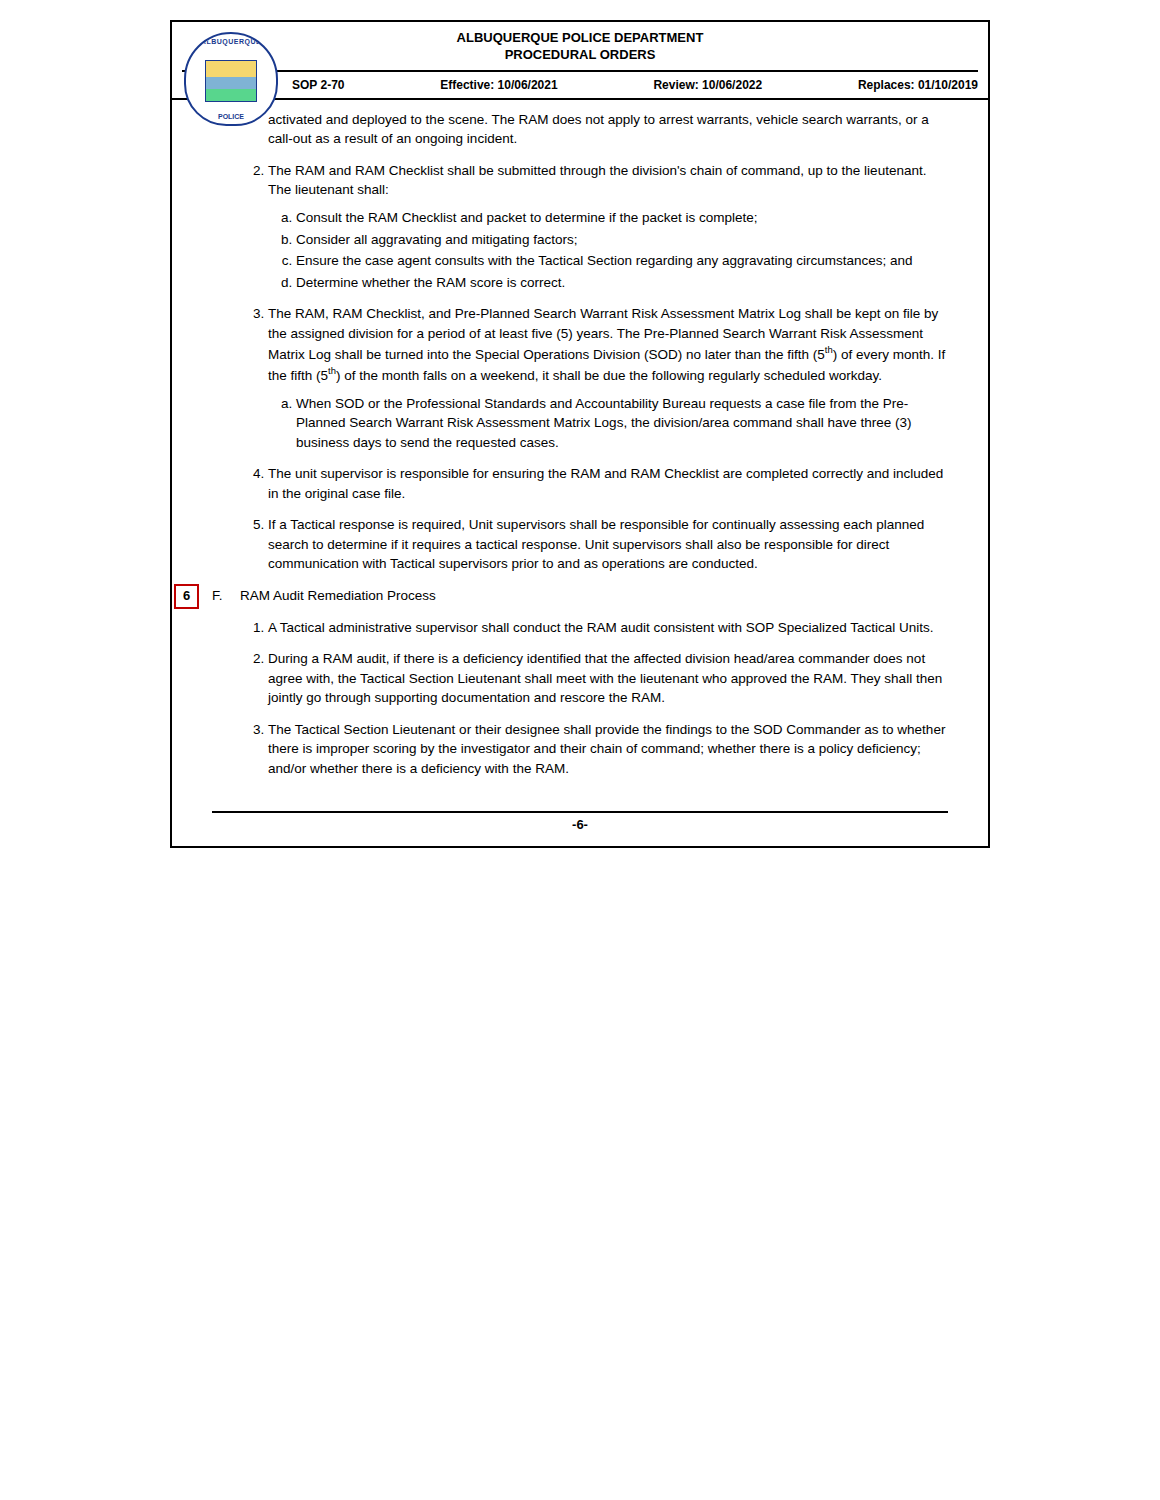ALBUQUERQUE
POLICE
ALBUQUERQUE POLICE DEPARTMENT
PROCEDURAL ORDERS
SOP 2-70 Effective: 10/06/2021 Review: 10/06/2022 Replaces: 01/10/2019
activated and deployed to the scene. The RAM does not apply to arrest warrants, vehicle search warrants, or a call-out as a result of an ongoing incident.
The RAM and RAM Checklist shall be submitted through the division's chain of command, up to the lieutenant. The lieutenant shall:
Consult the RAM Checklist and packet to determine if the packet is complete;
Consider all aggravating and mitigating factors;
Ensure the case agent consults with the Tactical Section regarding any aggravating circumstances; and
Determine whether the RAM score is correct.
The RAM, RAM Checklist, and Pre-Planned Search Warrant Risk Assessment Matrix Log shall be kept on file by the assigned division for a period of at least five (5) years. The Pre-Planned Search Warrant Risk Assessment Matrix Log shall be turned into the Special Operations Division (SOD) no later than the fifth (5th) of every month. If the fifth (5th) of the month falls on a weekend, it shall be due the following regularly scheduled workday.
When SOD or the Professional Standards and Accountability Bureau requests a case file from the Pre-Planned Search Warrant Risk Assessment Matrix Logs, the division/area command shall have three (3) business days to send the requested cases.
The unit supervisor is responsible for ensuring the RAM and RAM Checklist are completed correctly and included in the original case file.
If a Tactical response is required, Unit supervisors shall be responsible for continually assessing each planned search to determine if it requires a tactical response. Unit supervisors shall also be responsible for direct communication with Tactical supervisors prior to and as operations are conducted.
6
F.
RAM Audit Remediation Process
A Tactical administrative supervisor shall conduct the RAM audit consistent with SOP Specialized Tactical Units.
During a RAM audit, if there is a deficiency identified that the affected division head/area commander does not agree with, the Tactical Section Lieutenant shall meet with the lieutenant who approved the RAM. They shall then jointly go through supporting documentation and rescore the RAM.
The Tactical Section Lieutenant or their designee shall provide the findings to the SOD Commander as to whether there is improper scoring by the investigator and their chain of command; whether there is a policy deficiency; and/or whether there is a deficiency with the RAM.
-6-